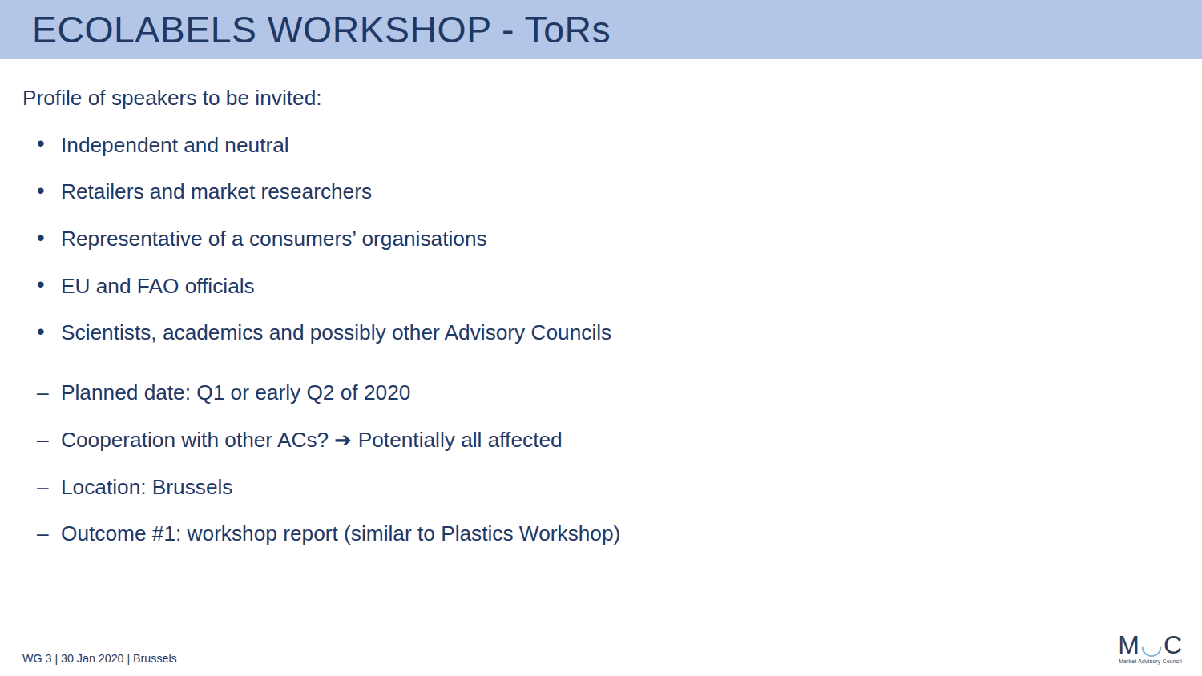ECOLABELS WORKSHOP - ToRs
Profile of speakers to be invited:
Independent and neutral
Retailers and market researchers
Representative of a consumers’ organisations
EU and FAO officials
Scientists, academics and possibly other Advisory Councils
Planned date: Q1 or early Q2 of 2020
Cooperation with other ACs? ➔ Potentially all affected
Location: Brussels
Outcome #1: workshop report (similar to Plastics Workshop)
WG 3 | 30 Jan 2020 | Brussels
M◡C
Market Advisory Council